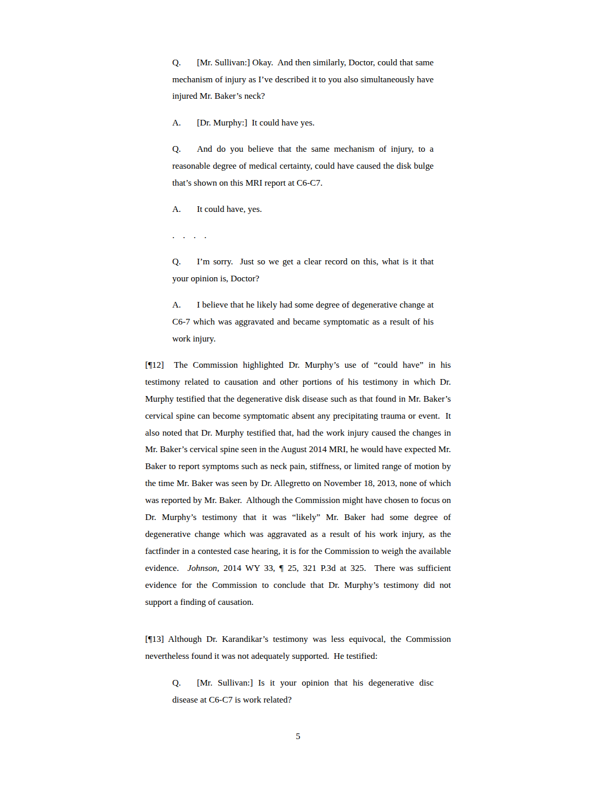Q.[Mr. Sullivan:] Okay. And then similarly, Doctor, could that same mechanism of injury as I’ve described it to you also simultaneously have injured Mr. Baker’s neck?
A.[Dr. Murphy:] It could have yes.
Q. And do you believe that the same mechanism of injury, to a reasonable degree of medical certainty, could have caused the disk bulge that’s shown on this MRI report at C6-C7.
A. It could have, yes.
. . . .
Q. I’m sorry. Just so we get a clear record on this, what is it that your opinion is, Doctor?
A. I believe that he likely had some degree of degenerative change at C6-7 which was aggravated and became symptomatic as a result of his work injury.
[¶12] The Commission highlighted Dr. Murphy’s use of “could have” in his testimony related to causation and other portions of his testimony in which Dr. Murphy testified that the degenerative disk disease such as that found in Mr. Baker’s cervical spine can become symptomatic absent any precipitating trauma or event. It also noted that Dr. Murphy testified that, had the work injury caused the changes in Mr. Baker’s cervical spine seen in the August 2014 MRI, he would have expected Mr. Baker to report symptoms such as neck pain, stiffness, or limited range of motion by the time Mr. Baker was seen by Dr. Allegretto on November 18, 2013, none of which was reported by Mr. Baker. Although the Commission might have chosen to focus on Dr. Murphy’s testimony that it was “likely” Mr. Baker had some degree of degenerative change which was aggravated as a result of his work injury, as the factfinder in a contested case hearing, it is for the Commission to weigh the available evidence. Johnson, 2014 WY 33, ¶ 25, 321 P.3d at 325. There was sufficient evidence for the Commission to conclude that Dr. Murphy’s testimony did not support a finding of causation.
[¶13] Although Dr. Karandikar’s testimony was less equivocal, the Commission nevertheless found it was not adequately supported. He testified:
Q.[Mr. Sullivan:] Is it your opinion that his degenerative disc disease at C6-C7 is work related?
5